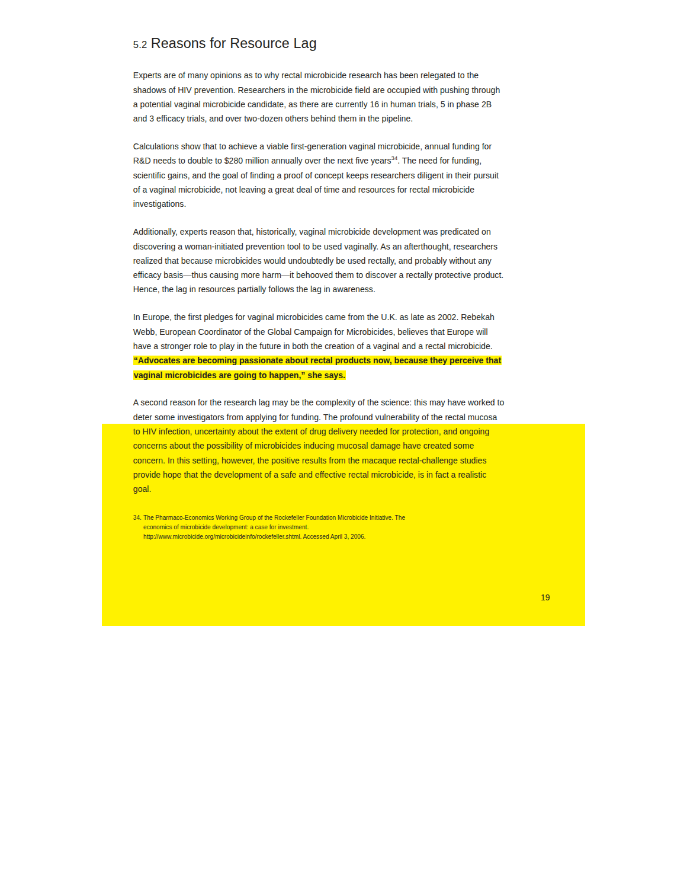5.2 Reasons for Resource Lag
Experts are of many opinions as to why rectal microbicide research has been relegated to the shadows of HIV prevention. Researchers in the microbicide field are occupied with pushing through a potential vaginal microbicide candidate, as there are currently 16 in human trials, 5 in phase 2B and 3 efficacy trials, and over two-dozen others behind them in the pipeline.
Calculations show that to achieve a viable first-generation vaginal microbicide, annual funding for R&D needs to double to $280 million annually over the next five years34. The need for funding, scientific gains, and the goal of finding a proof of concept keeps researchers diligent in their pursuit of a vaginal microbicide, not leaving a great deal of time and resources for rectal microbicide investigations.
Additionally, experts reason that, historically, vaginal microbicide development was predicated on discovering a woman-initiated prevention tool to be used vaginally. As an afterthought, researchers realized that because microbicides would undoubtedly be used rectally, and probably without any efficacy basis—thus causing more harm—it behooved them to discover a rectally protective product. Hence, the lag in resources partially follows the lag in awareness.
In Europe, the first pledges for vaginal microbicides came from the U.K. as late as 2002. Rebekah Webb, European Coordinator of the Global Campaign for Microbicides, believes that Europe will have a stronger role to play in the future in both the creation of a vaginal and a rectal microbicide. “Advocates are becoming passionate about rectal products now, because they perceive that vaginal microbicides are going to happen,” she says.
A second reason for the research lag may be the complexity of the science: this may have worked to deter some investigators from applying for funding. The profound vulnerability of the rectal mucosa to HIV infection, uncertainty about the extent of drug delivery needed for protection, and ongoing concerns about the possibility of microbicides inducing mucosal damage have created some concern. In this setting, however, the positive results from the macaque rectal-challenge studies provide hope that the development of a safe and effective rectal microbicide, is in fact a realistic goal.
34. The Pharmaco-Economics Working Group of the Rockefeller Foundation Microbicide Initiative. The economics of microbicide development: a case for investment. http://www.microbicide.org/microbicideinfo/rockefeller.shtml. Accessed April 3, 2006.
19